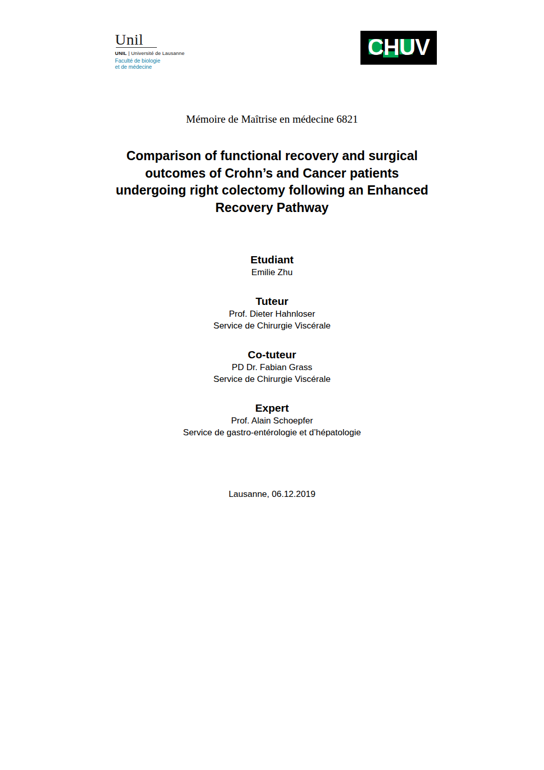Unil
UNIL | Université de Lausanne
Faculté de biologie
et de médecine
CHUV
Mémoire de Maîtrise en médecine 6821
Comparison of functional recovery and surgical outcomes of Crohn’s and Cancer patients undergoing right colectomy following an Enhanced Recovery Pathway
Etudiant
Emilie Zhu
Tuteur
Prof. Dieter Hahnloser
Service de Chirurgie Viscérale
Co-tuteur
PD Dr. Fabian Grass
Service de Chirurgie Viscérale
Expert
Prof. Alain Schoepfer
Service de gastro-entérologie et d’hépatologie
Lausanne, 06.12.2019